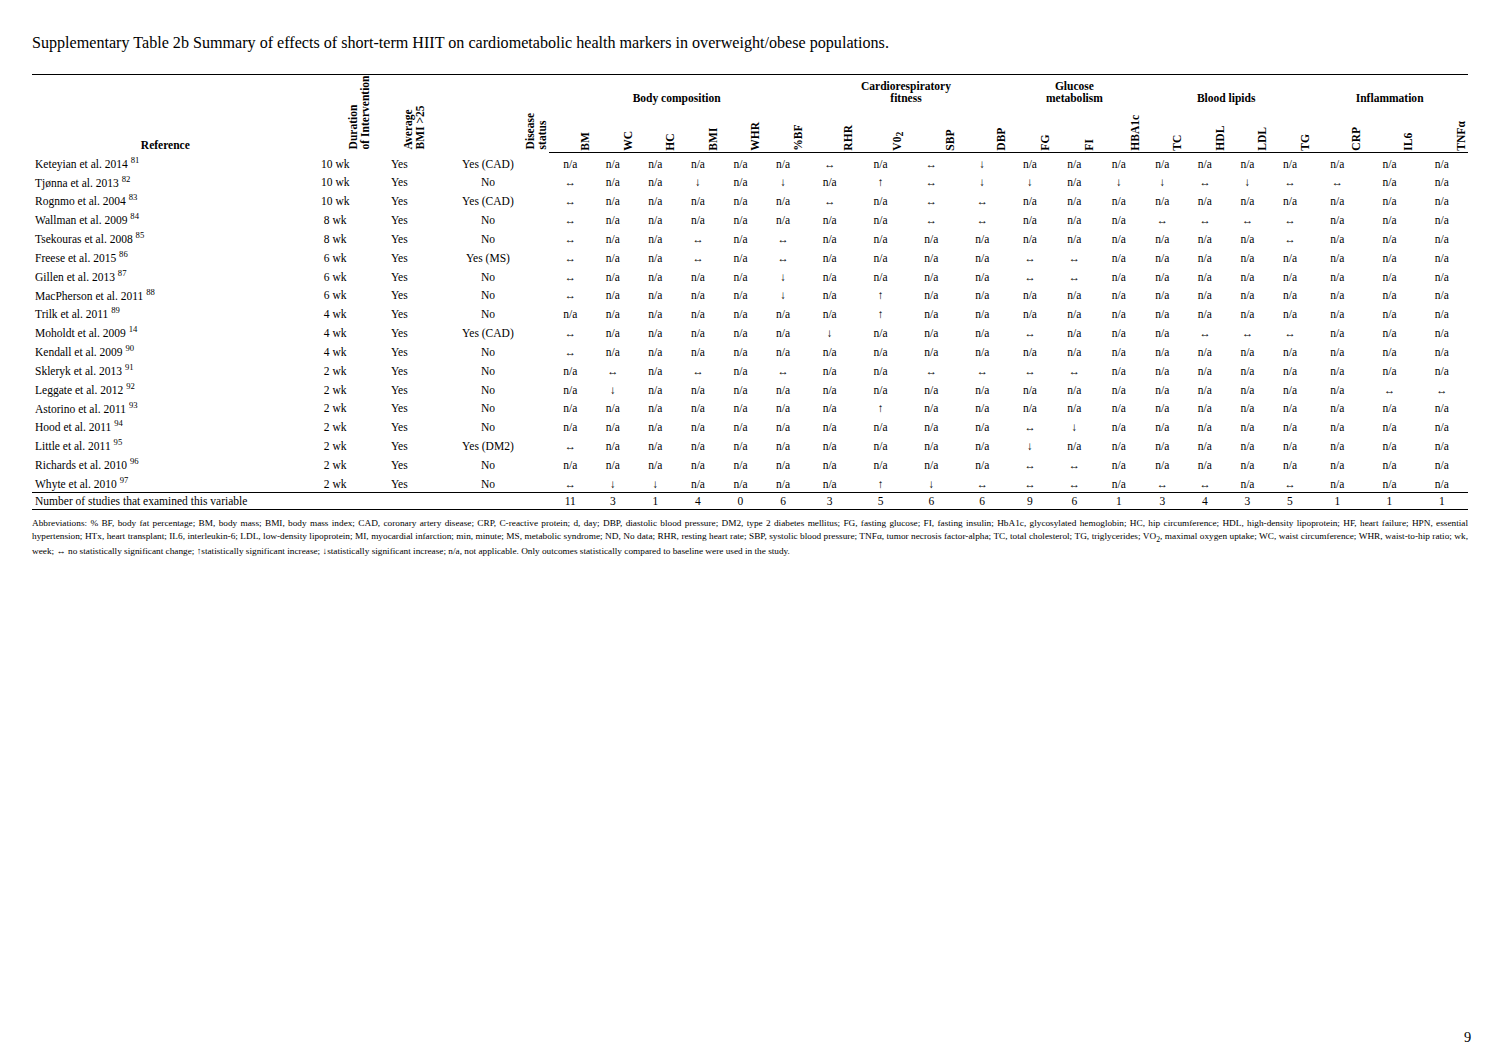Supplementary Table 2b Summary of effects of short-term HIIT on cardiometabolic health markers in overweight/obese populations.
| Reference | Duration of Intervention | Average BMI >25 | Disease status | Body composition | Cardiorespiratory fitness | Glucose metabolism | Blood lipids | Inflammation |
| --- | --- | --- | --- | --- | --- | --- | --- | --- |
| BM | WC | HC | BMI | WHR | %BF | RHR | V0 2 | SBP | DBP | FG | FI | HBA1c | TC | HDL | LDL | TG | CRP | IL6 | TNFα |
| Keteyian et al. 2014 81 | 10 wk | Yes | Yes (CAD) | n/a | n/a | n/a | n/a | n/a | n/a | ↔ | n/a | ↔ | ↓ | n/a | n/a | n/a | n/a | n/a | n/a | n/a | n/a | n/a | n/a |
| Tjønna et al. 2013 82 | 10 wk | Yes | No | ↔ | n/a | n/a | ↓ | n/a | ↓ | n/a | ↑ | ↔ | ↓ | ↓ | n/a | ↓ | ↓ | ↔ | ↓ | ↔ | ↔ | n/a | n/a |
| Rognmo et al. 2004 83 | 10 wk | Yes | Yes (CAD) | ↔ | n/a | n/a | n/a | n/a | n/a | ↔ | n/a | ↔ | ↔ | n/a | n/a | n/a | n/a | n/a | n/a | n/a | n/a | n/a | n/a |
| Wallman et al. 2009 84 | 8 wk | Yes | No | ↔ | n/a | n/a | n/a | n/a | n/a | n/a | n/a | ↔ | ↔ | n/a | n/a | n/a | ↔ | ↔ | ↔ | ↔ | n/a | n/a | n/a |
| Tsekouras et al. 2008 85 | 8 wk | Yes | No | ↔ | n/a | n/a | ↔ | n/a | ↔ | n/a | n/a | n/a | n/a | n/a | n/a | n/a | n/a | n/a | n/a | ↔ | n/a | n/a | n/a |
| Freese et al. 2015 86 | 6 wk | Yes | Yes (MS) | ↔ | n/a | n/a | ↔ | n/a | ↔ | n/a | n/a | n/a | n/a | ↔ | ↔ | n/a | n/a | n/a | n/a | n/a | n/a | n/a | n/a |
| Gillen et al. 2013 87 | 6 wk | Yes | No | ↔ | n/a | n/a | n/a | n/a | ↓ | n/a | n/a | n/a | n/a | ↔ | ↔ | n/a | n/a | n/a | n/a | n/a | n/a | n/a | n/a |
| MacPherson et al. 2011 88 | 6 wk | Yes | No | ↔ | n/a | n/a | n/a | n/a | ↓ | n/a | ↑ | n/a | n/a | n/a | n/a | n/a | n/a | n/a | n/a | n/a | n/a | n/a | n/a |
| Trilk et al. 2011 89 | 4 wk | Yes | No | n/a | n/a | n/a | n/a | n/a | n/a | n/a | ↑ | n/a | n/a | n/a | n/a | n/a | n/a | n/a | n/a | n/a | n/a | n/a | n/a |
| Moholdt et al. 2009 14 | 4 wk | Yes | Yes (CAD) | ↔ | n/a | n/a | n/a | n/a | n/a | ↓ | n/a | n/a | n/a | ↔ | n/a | n/a | n/a | ↔ | ↔ | ↔ | n/a | n/a | n/a |
| Kendall et al. 2009 90 | 4 wk | Yes | No | ↔ | n/a | n/a | n/a | n/a | n/a | n/a | n/a | n/a | n/a | n/a | n/a | n/a | n/a | n/a | n/a | n/a | n/a | n/a | n/a |
| Skleryk et al. 2013 91 | 2 wk | Yes | No | n/a | ↔ | n/a | ↔ | n/a | ↔ | n/a | n/a | ↔ | ↔ | ↔ | ↔ | n/a | n/a | n/a | n/a | n/a | n/a | n/a | n/a |
| Leggate et al. 2012 92 | 2 wk | Yes | No | n/a | ↓ | n/a | n/a | n/a | n/a | n/a | n/a | n/a | n/a | n/a | n/a | n/a | n/a | n/a | n/a | n/a | n/a | ↔ | ↔ |
| Astorino et al. 2011 93 | 2 wk | Yes | No | n/a | n/a | n/a | n/a | n/a | n/a | n/a | ↑ | n/a | n/a | n/a | n/a | n/a | n/a | n/a | n/a | n/a | n/a | n/a | n/a |
| Hood et al. 2011 94 | 2 wk | Yes | No | n/a | n/a | n/a | n/a | n/a | n/a | n/a | n/a | n/a | n/a | ↔ | ↓ | n/a | n/a | n/a | n/a | n/a | n/a | n/a | n/a |
| Little et al. 2011 95 | 2 wk | Yes | Yes (DM2) | ↔ | n/a | n/a | n/a | n/a | n/a | n/a | n/a | n/a | n/a | ↓ | n/a | n/a | n/a | n/a | n/a | n/a | n/a | n/a | n/a |
| Richards et al. 2010 96 | 2 wk | Yes | No | n/a | n/a | n/a | n/a | n/a | n/a | n/a | n/a | n/a | n/a | ↔ | ↔ | n/a | n/a | n/a | n/a | n/a | n/a | n/a | n/a |
| Whyte et al. 2010 97 | 2 wk | Yes | No | ↔ | ↓ | ↓ | n/a | n/a | n/a | n/a | ↑ | ↓ | ↔ | ↔ | ↔ | n/a | ↔ | ↔ | n/a | ↔ | n/a | n/a | n/a |
| Number of studies that examined this variable | 11 | 3 | 1 | 4 | 0 | 6 | 3 | 5 | 6 | 6 | 9 | 6 | 1 | 3 | 4 | 3 | 5 | 1 | 1 | 1 |
Abbreviations: % BF, body fat percentage; BM, body mass; BMI, body mass index; CAD, coronary artery disease; CRP, C-reactive protein; d, day; DBP, diastolic blood pressure; DM2, type 2 diabetes mellitus; FG, fasting glucose; FI, fasting insulin; HbA1c, glycosylated hemoglobin; HC, hip circumference; HDL, high-density lipoprotein; HF, heart failure; HPN, essential hypertension; HTx, heart transplant; IL6, interleukin-6; LDL, low-density lipoprotein; MI, myocardial infarction; min, minute; MS, metabolic syndrome; ND, No data; RHR, resting heart rate; SBP, systolic blood pressure; TNFα, tumor necrosis factor-alpha; TC, total cholesterol; TG, triglycerides; VO2, maximal oxygen uptake; WC, waist circumference; WHR, waist-to-hip ratio; wk, week; ↔ no statistically significant change; ↑statistically significant increase; ↓statistically significant increase; n/a, not applicable. Only outcomes statistically compared to baseline were used in the study.
9